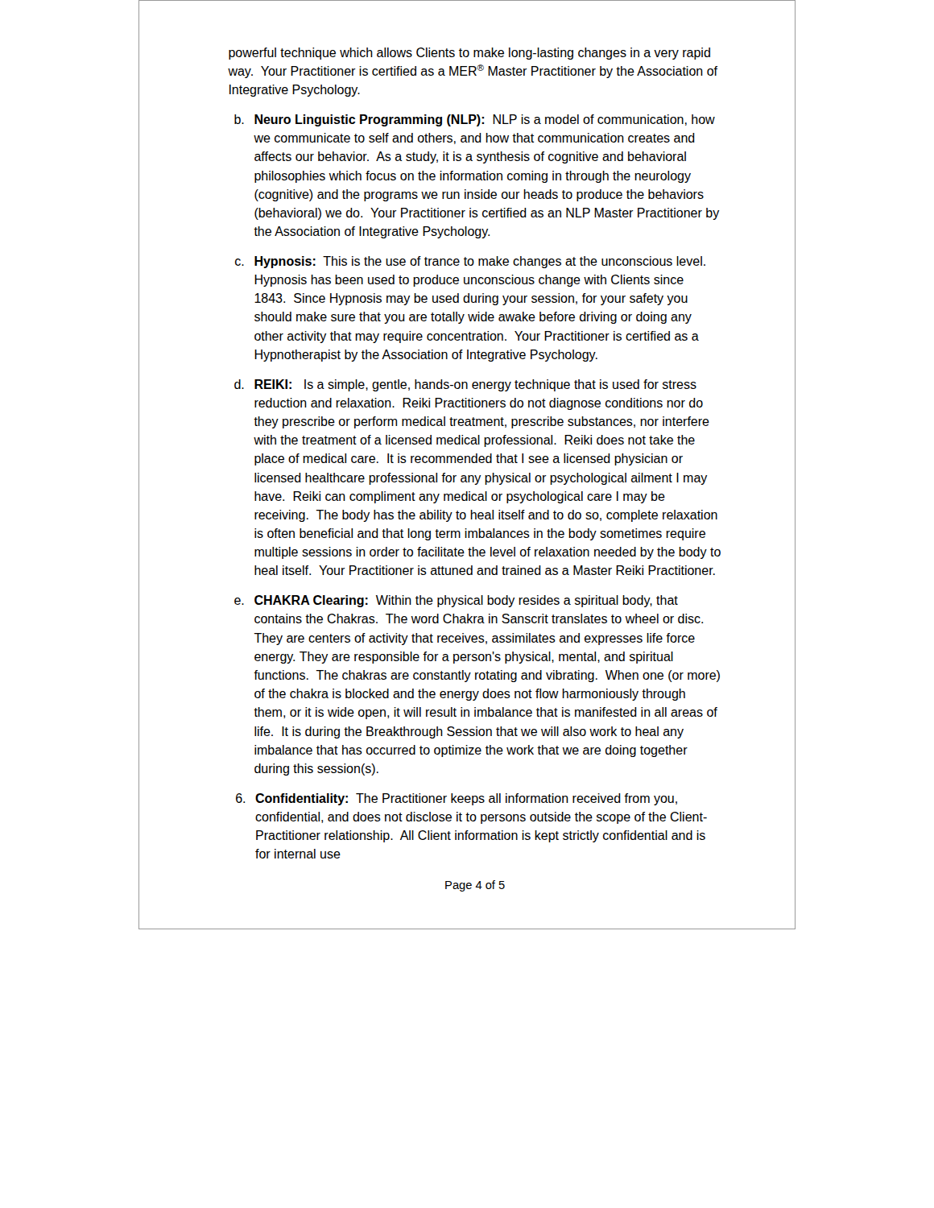powerful technique which allows Clients to make long-lasting changes in a very rapid way. Your Practitioner is certified as a MER® Master Practitioner by the Association of Integrative Psychology.
Neuro Linguistic Programming (NLP): NLP is a model of communication, how we communicate to self and others, and how that communication creates and affects our behavior. As a study, it is a synthesis of cognitive and behavioral philosophies which focus on the information coming in through the neurology (cognitive) and the programs we run inside our heads to produce the behaviors (behavioral) we do. Your Practitioner is certified as an NLP Master Practitioner by the Association of Integrative Psychology.
Hypnosis: This is the use of trance to make changes at the unconscious level. Hypnosis has been used to produce unconscious change with Clients since 1843. Since Hypnosis may be used during your session, for your safety you should make sure that you are totally wide awake before driving or doing any other activity that may require concentration. Your Practitioner is certified as a Hypnotherapist by the Association of Integrative Psychology.
REIKI: Is a simple, gentle, hands-on energy technique that is used for stress reduction and relaxation. Reiki Practitioners do not diagnose conditions nor do they prescribe or perform medical treatment, prescribe substances, nor interfere with the treatment of a licensed medical professional. Reiki does not take the place of medical care. It is recommended that I see a licensed physician or licensed healthcare professional for any physical or psychological ailment I may have. Reiki can compliment any medical or psychological care I may be receiving. The body has the ability to heal itself and to do so, complete relaxation is often beneficial and that long term imbalances in the body sometimes require multiple sessions in order to facilitate the level of relaxation needed by the body to heal itself. Your Practitioner is attuned and trained as a Master Reiki Practitioner.
CHAKRA Clearing: Within the physical body resides a spiritual body, that contains the Chakras. The word Chakra in Sanscrit translates to wheel or disc. They are centers of activity that receives, assimilates and expresses life force energy. They are responsible for a person's physical, mental, and spiritual functions. The chakras are constantly rotating and vibrating. When one (or more) of the chakra is blocked and the energy does not flow harmoniously through them, or it is wide open, it will result in imbalance that is manifested in all areas of life. It is during the Breakthrough Session that we will also work to heal any imbalance that has occurred to optimize the work that we are doing together during this session(s).
6. Confidentiality: The Practitioner keeps all information received from you, confidential, and does not disclose it to persons outside the scope of the Client-Practitioner relationship. All Client information is kept strictly confidential and is for internal use
Page 4 of 5